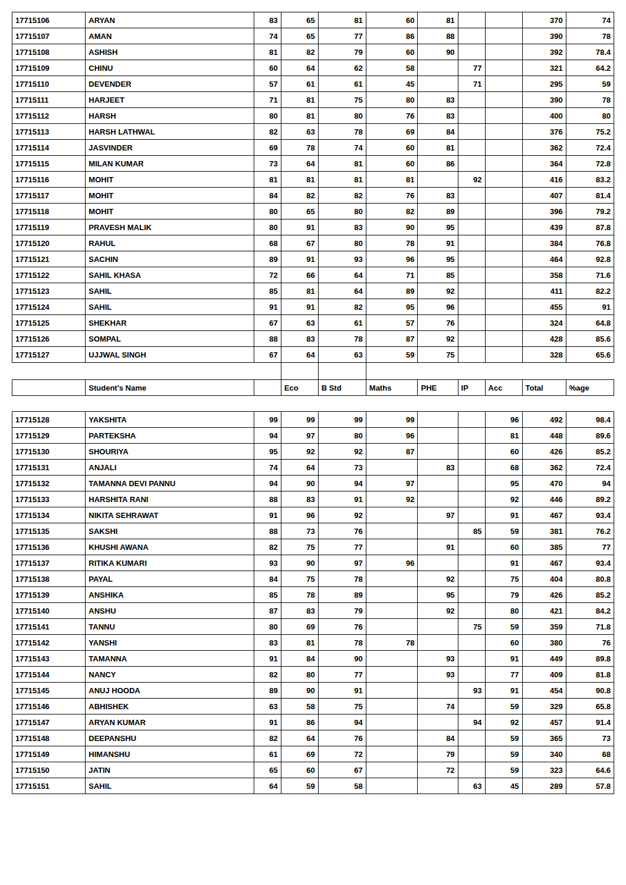| 17715106 | ARYAN | 83 | 65 | 81 | 60 | 81 | | | 370 | 74 |
| 17715107 | AMAN | 74 | 65 | 77 | 86 | 88 | | | 390 | 78 |
| 17715108 | ASHISH | 81 | 82 | 79 | 60 | 90 | | | 392 | 78.4 |
| 17715109 | CHINU | 60 | 64 | 62 | 58 | | 77 | | 321 | 64.2 |
| 17715110 | DEVENDER | 57 | 61 | 61 | 45 | | 71 | | 295 | 59 |
| 17715111 | HARJEET | 71 | 81 | 75 | 80 | 83 | | | 390 | 78 |
| 17715112 | HARSH | 80 | 81 | 80 | 76 | 83 | | | 400 | 80 |
| 17715113 | HARSH LATHWAL | 82 | 63 | 78 | 69 | 84 | | | 376 | 75.2 |
| 17715114 | JASVINDER | 69 | 78 | 74 | 60 | 81 | | | 362 | 72.4 |
| 17715115 | MILAN KUMAR | 73 | 64 | 81 | 60 | 86 | | | 364 | 72.8 |
| 17715116 | MOHIT | 81 | 81 | 81 | 81 | | 92 | | 416 | 83.2 |
| 17715117 | MOHIT | 84 | 82 | 82 | 76 | 83 | | | 407 | 81.4 |
| 17715118 | MOHIT | 80 | 65 | 80 | 82 | 89 | | | 396 | 79.2 |
| 17715119 | PRAVESH MALIK | 80 | 91 | 83 | 90 | 95 | | | 439 | 87.8 |
| 17715120 | RAHUL | 68 | 67 | 80 | 78 | 91 | | | 384 | 76.8 |
| 17715121 | SACHIN | 89 | 91 | 93 | 96 | 95 | | | 464 | 92.8 |
| 17715122 | SAHIL KHASA | 72 | 66 | 64 | 71 | 85 | | | 358 | 71.6 |
| 17715123 | SAHIL | 85 | 81 | 64 | 89 | 92 | | | 411 | 82.2 |
| 17715124 | SAHIL | 91 | 91 | 82 | 95 | 96 | | | 455 | 91 |
| 17715125 | SHEKHAR | 67 | 63 | 61 | 57 | 76 | | | 324 | 64.8 |
| 17715126 | SOMPAL | 88 | 83 | 78 | 87 | 92 | | | 428 | 85.6 |
| 17715127 | UJJWAL SINGH | 67 | 64 | 63 | 59 | 75 | | | 328 | 65.6 |
| | Student's Name | | Eco | B Std | Maths | PHE | IP | Acc | Total | %age |
| 17715128 | YAKSHITA | 99 | 99 | 99 | 99 | | | 96 | 492 | 98.4 |
| 17715129 | PARTEKSHA | 94 | 97 | 80 | 96 | | | 81 | 448 | 89.6 |
| 17715130 | SHOURIYA | 95 | 92 | 92 | 87 | | | 60 | 426 | 85.2 |
| 17715131 | ANJALI | 74 | 64 | 73 | | 83 | | 68 | 362 | 72.4 |
| 17715132 | TAMANNA DEVI PANNU | 94 | 90 | 94 | 97 | | | 95 | 470 | 94 |
| 17715133 | HARSHITA RANI | 88 | 83 | 91 | 92 | | | 92 | 446 | 89.2 |
| 17715134 | NIKITA SEHRAWAT | 91 | 96 | 92 | | 97 | | 91 | 467 | 93.4 |
| 17715135 | SAKSHI | 88 | 73 | 76 | | | 85 | 59 | 381 | 76.2 |
| 17715136 | KHUSHI AWANA | 82 | 75 | 77 | | 91 | | 60 | 385 | 77 |
| 17715137 | RITIKA KUMARI | 93 | 90 | 97 | 96 | | | 91 | 467 | 93.4 |
| 17715138 | PAYAL | 84 | 75 | 78 | | 92 | | 75 | 404 | 80.8 |
| 17715139 | ANSHIKA | 85 | 78 | 89 | | 95 | | 79 | 426 | 85.2 |
| 17715140 | ANSHU | 87 | 83 | 79 | | 92 | | 80 | 421 | 84.2 |
| 17715141 | TANNU | 80 | 69 | 76 | | | 75 | 59 | 359 | 71.8 |
| 17715142 | YANSHI | 83 | 81 | 78 | 78 | | | 60 | 380 | 76 |
| 17715143 | TAMANNA | 91 | 84 | 90 | | 93 | | 91 | 449 | 89.8 |
| 17715144 | NANCY | 82 | 80 | 77 | | 93 | | 77 | 409 | 81.8 |
| 17715145 | ANUJ HOODA | 89 | 90 | 91 | | | 93 | 91 | 454 | 90.8 |
| 17715146 | ABHISHEK | 63 | 58 | 75 | | 74 | | 59 | 329 | 65.8 |
| 17715147 | ARYAN KUMAR | 91 | 86 | 94 | | | 94 | 92 | 457 | 91.4 |
| 17715148 | DEEPANSHU | 82 | 64 | 76 | | 84 | | 59 | 365 | 73 |
| 17715149 | HIMANSHU | 61 | 69 | 72 | | 79 | | 59 | 340 | 68 |
| 17715150 | JATIN | 65 | 60 | 67 | | 72 | | 59 | 323 | 64.6 |
| 17715151 | SAHIL | 64 | 59 | 58 | | | 63 | 45 | 289 | 57.8 |